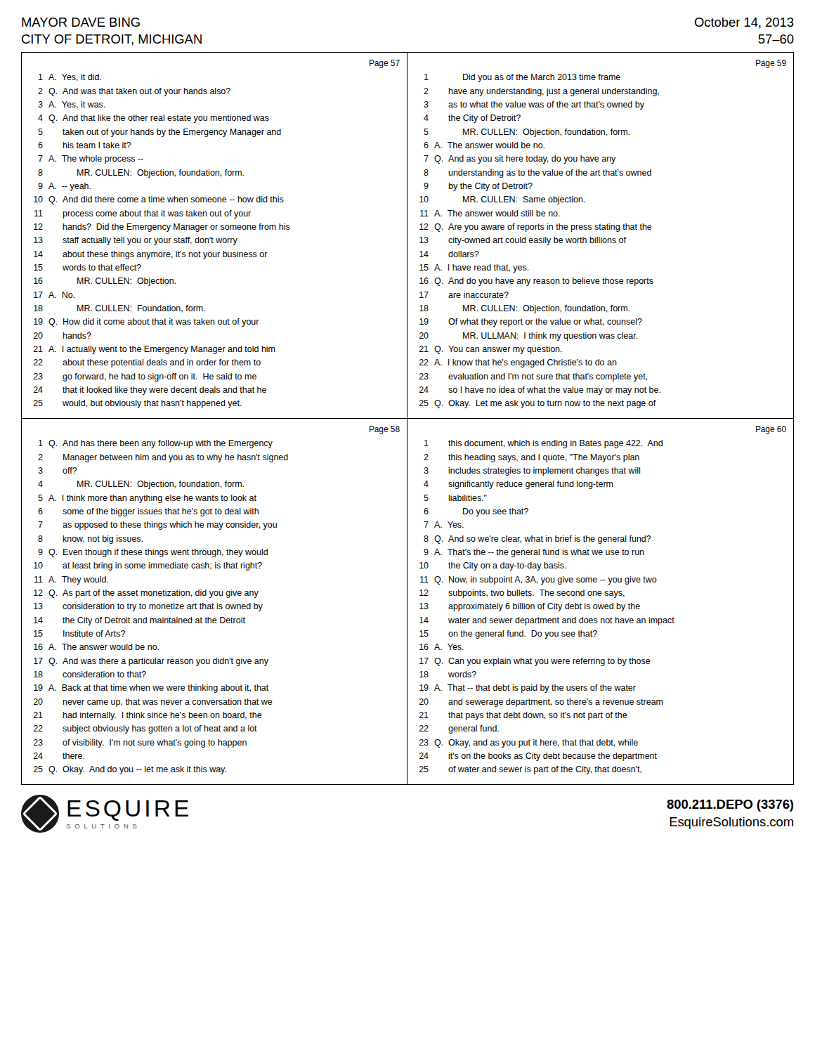MAYOR DAVE BING
CITY OF DETROIT, MICHIGAN
October 14, 2013
57–60
Page 57
A. Yes, it did.
Q. And was that taken out of your hands also?
A. Yes, it was.
Q. And that like the other real estate you mentioned was
taken out of your hands by the Emergency Manager and
his team I take it?
A. The whole process --
MR. CULLEN: Objection, foundation, form.
A. -- yeah.
Q. And did there come a time when someone -- how did this
process come about that it was taken out of your
hands? Did the Emergency Manager or someone from his
staff actually tell you or your staff, don't worry
about these things anymore, it's not your business or
words to that effect?
MR. CULLEN: Objection.
A. No.
MR. CULLEN: Foundation, form.
Q. How did it come about that it was taken out of your
hands?
A. I actually went to the Emergency Manager and told him
about these potential deals and in order for them to
go forward, he had to sign-off on it. He said to me
that it looked like they were decent deals and that he
would, but obviously that hasn't happened yet.
Page 59
Did you as of the March 2013 time frame
have any understanding, just a general understanding,
as to what the value was of the art that's owned by
the City of Detroit?
MR. CULLEN: Objection, foundation, form.
A. The answer would be no.
Q. And as you sit here today, do you have any
understanding as to the value of the art that's owned
by the City of Detroit?
MR. CULLEN: Same objection.
A. The answer would still be no.
Q. Are you aware of reports in the press stating that the
city-owned art could easily be worth billions of
dollars?
A. I have read that, yes.
Q. And do you have any reason to believe those reports
are inaccurate?
MR. CULLEN: Objection, foundation, form.
Of what they report or the value or what, counsel?
MR. ULLMAN: I think my question was clear.
Q. You can answer my question.
A. I know that he's engaged Christie's to do an
evaluation and I'm not sure that that's complete yet,
so I have no idea of what the value may or may not be.
Q. Okay. Let me ask you to turn now to the next page of
Page 58
Q. And has there been any follow-up with the Emergency
Manager between him and you as to why he hasn't signed
off?
MR. CULLEN: Objection, foundation, form.
A. I think more than anything else he wants to look at
some of the bigger issues that he's got to deal with
as opposed to these things which he may consider, you
know, not big issues.
Q. Even though if these things went through, they would
at least bring in some immediate cash; is that right?
A. They would.
Q. As part of the asset monetization, did you give any
consideration to try to monetize art that is owned by
the City of Detroit and maintained at the Detroit
Institute of Arts?
A. The answer would be no.
Q. And was there a particular reason you didn't give any
consideration to that?
A. Back at that time when we were thinking about it, that
never came up, that was never a conversation that we
had internally. I think since he's been on board, the
subject obviously has gotten a lot of heat and a lot
of visibility. I'm not sure what's going to happen
there.
Q. Okay. And do you -- let me ask it this way.
Page 60
this document, which is ending in Bates page 422. And
this heading says, and I quote, "The Mayor's plan
includes strategies to implement changes that will
significantly reduce general fund long-term
liabilities."
Do you see that?
A. Yes.
Q. And so we're clear, what in brief is the general fund?
A. That's the -- the general fund is what we use to run
the City on a day-to-day basis.
Q. Now, in subpoint A, 3A, you give some -- you give two
subpoints, two bullets. The second one says,
approximately 6 billion of City debt is owed by the
water and sewer department and does not have an impact
on the general fund. Do you see that?
A. Yes.
Q. Can you explain what you were referring to by those
words?
A. That -- that debt is paid by the users of the water
and sewerage department, so there's a revenue stream
that pays that debt down, so it's not part of the
general fund.
Q. Okay, and as you put it here, that that debt, while
it's on the books as City debt because the department
of water and sewer is part of the City, that doesn't,
ESQUIRE
SOLUTIONS
800.211.DEPO (3376)
EsquireSolutions.com